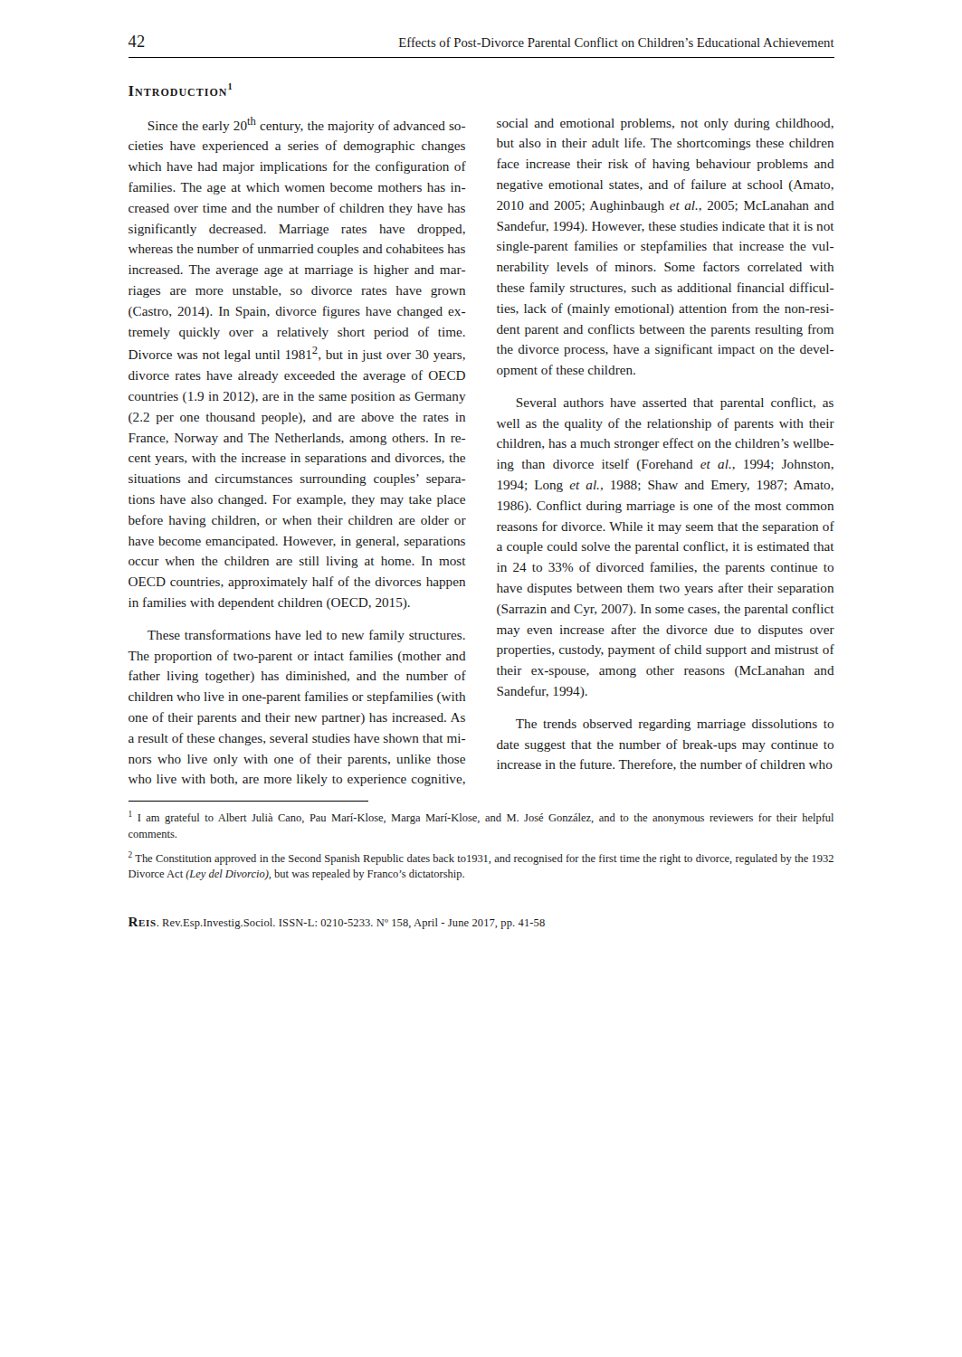42 Effects of Post-Divorce Parental Conflict on Children’s Educational Achievement
Introduction1
Since the early 20th century, the majority of advanced societies have experienced a series of demographic changes which have had major implications for the configuration of families. The age at which women become mothers has increased over time and the number of children they have has significantly decreased. Marriage rates have dropped, whereas the number of unmarried couples and cohabitees has increased. The average age at marriage is higher and marriages are more unstable, so divorce rates have grown (Castro, 2014). In Spain, divorce figures have changed extremely quickly over a relatively short period of time. Divorce was not legal until 19812, but in just over 30 years, divorce rates have already exceeded the average of OECD countries (1.9 in 2012), are in the same position as Germany (2.2 per one thousand people), and are above the rates in France, Norway and The Netherlands, among others. In recent years, with the increase in separations and divorces, the situations and circumstances surrounding couples’ separations have also changed. For example, they may take place before having children, or when their children are older or have become emancipated. However, in general, separations occur when the children are still living at home. In most OECD countries, approximately half of the divorces happen in families with dependent children (OECD, 2015).
These transformations have led to new family structures. The proportion of two-parent or intact families (mother and father living together) has diminished, and the number of children who live in one-parent families or stepfamilies (with one of their parents and their new partner) has increased. As a result of these changes, several studies have shown that minors who live only with one of their parents, unlike those who live with both, are more likely to experience cognitive, social and emotional problems, not only during childhood, but also in their adult life. The shortcomings these children face increase their risk of having behaviour problems and negative emotional states, and of failure at school (Amato, 2010 and 2005; Aughinbaugh et al., 2005; McLanahan and Sandefur, 1994). However, these studies indicate that it is not single-parent families or stepfamilies that increase the vulnerability levels of minors. Some factors correlated with these family structures, such as additional financial difficulties, lack of (mainly emotional) attention from the non-resident parent and conflicts between the parents resulting from the divorce process, have a significant impact on the development of these children.
Several authors have asserted that parental conflict, as well as the quality of the relationship of parents with their children, has a much stronger effect on the children’s wellbeing than divorce itself (Forehand et al., 1994; Johnston, 1994; Long et al., 1988; Shaw and Emery, 1987; Amato, 1986). Conflict during marriage is one of the most common reasons for divorce. While it may seem that the separation of a couple could solve the parental conflict, it is estimated that in 24 to 33% of divorced families, the parents continue to have disputes between them two years after their separation (Sarrazin and Cyr, 2007). In some cases, the parental conflict may even increase after the divorce due to disputes over properties, custody, payment of child support and mistrust of their ex-spouse, among other reasons (McLanahan and Sandefur, 1994).
The trends observed regarding marriage dissolutions to date suggest that the number of break-ups may continue to increase in the future. Therefore, the number of children who
1 I am grateful to Albert Julià Cano, Pau Marí-Klose, Marga Marí-Klose, and M. José González, and to the anonymous reviewers for their helpful comments.
2 The Constitution approved in the Second Spanish Republic dates back to1931, and recognised for the first time the right to divorce, regulated by the 1932 Divorce Act (Ley del Divorcio), but was repealed by Franco’s dictatorship.
Reis. Rev.Esp.Investig.Sociol. ISSN-L: 0210-5233. Nº 158, April - June 2017, pp. 41-58